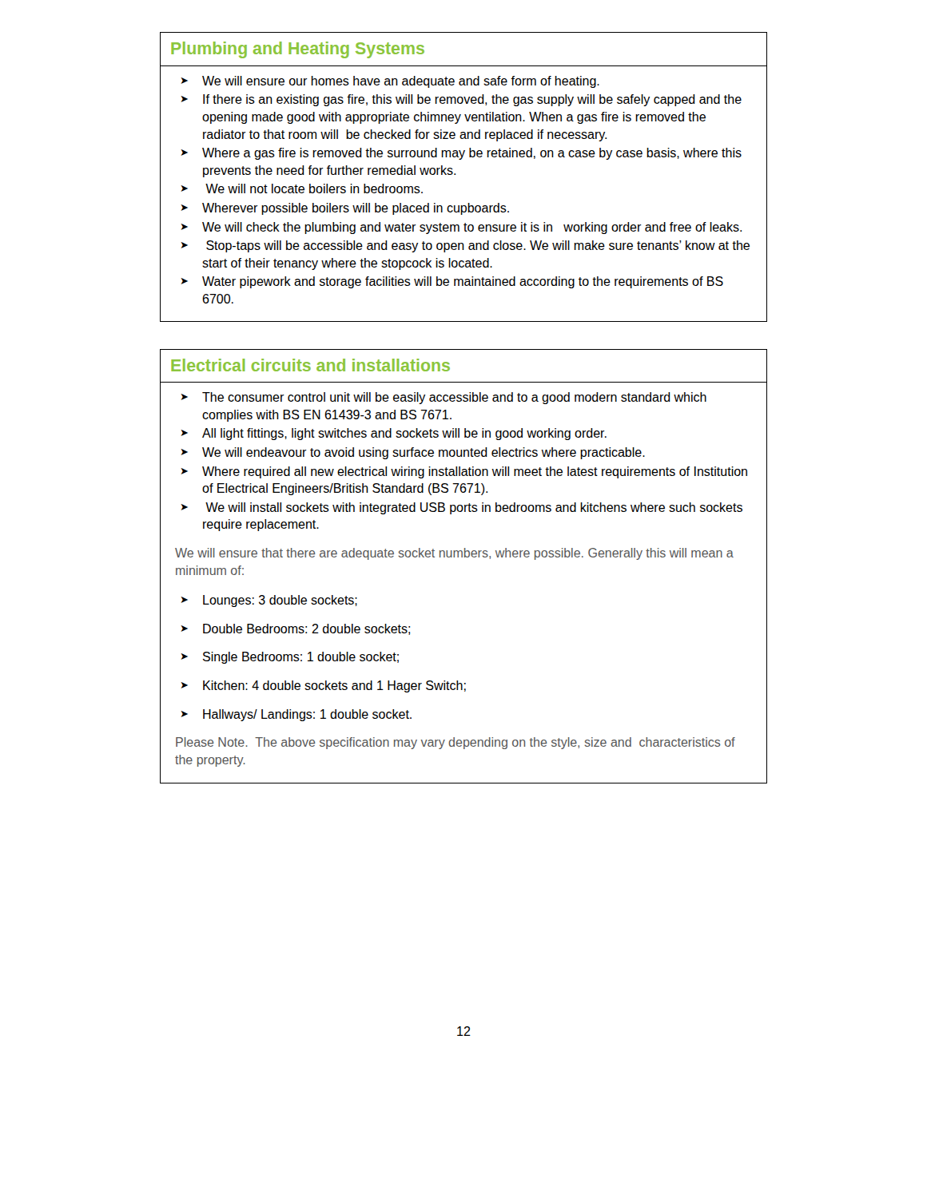Plumbing and Heating Systems
We will ensure our homes have an adequate and safe form of heating.
If there is an existing gas fire, this will be removed, the gas supply will be safely capped and the opening made good with appropriate chimney ventilation. When a gas fire is removed the radiator to that room will be checked for size and replaced if necessary.
Where a gas fire is removed the surround may be retained, on a case by case basis, where this prevents the need for further remedial works.
We will not locate boilers in bedrooms.
Wherever possible boilers will be placed in cupboards.
We will check the plumbing and water system to ensure it is in working order and free of leaks.
Stop-taps will be accessible and easy to open and close. We will make sure tenants’ know at the start of their tenancy where the stopcock is located.
Water pipework and storage facilities will be maintained according to the requirements of BS 6700.
Electrical circuits and installations
The consumer control unit will be easily accessible and to a good modern standard which complies with BS EN 61439-3 and BS 7671.
All light fittings, light switches and sockets will be in good working order.
We will endeavour to avoid using surface mounted electrics where practicable.
Where required all new electrical wiring installation will meet the latest requirements of Institution of Electrical Engineers/British Standard (BS 7671).
We will install sockets with integrated USB ports in bedrooms and kitchens where such sockets require replacement.
We will ensure that there are adequate socket numbers, where possible. Generally this will mean a minimum of:
Lounges: 3 double sockets;
Double Bedrooms: 2 double sockets;
Single Bedrooms: 1 double socket;
Kitchen: 4 double sockets and 1 Hager Switch;
Hallways/ Landings: 1 double socket.
Please Note. The above specification may vary depending on the style, size and characteristics of the property.
12